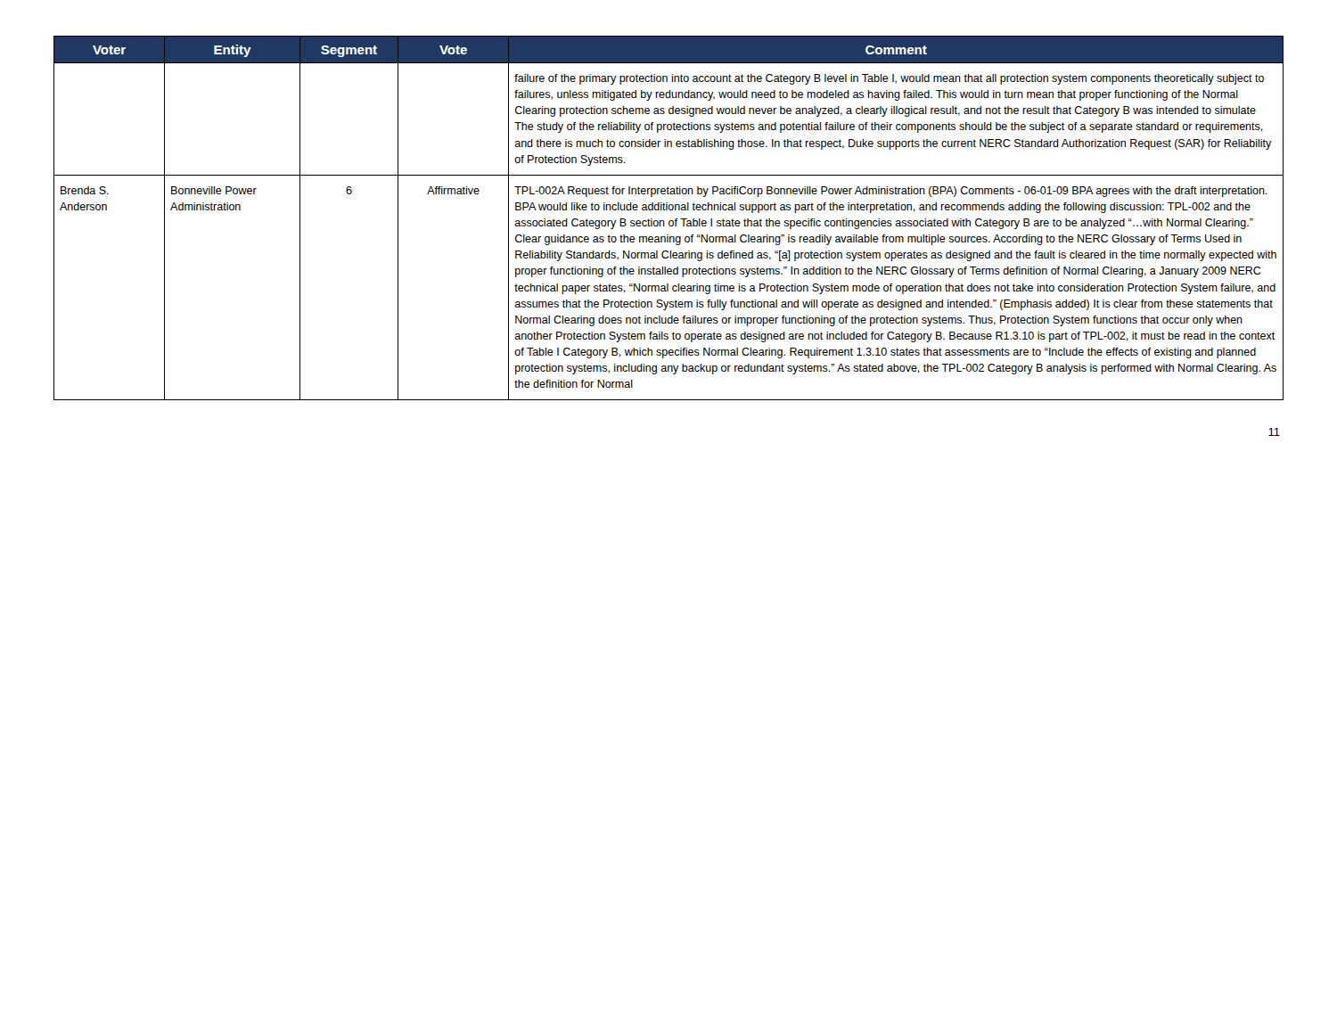| Voter | Entity | Segment | Vote | Comment |
| --- | --- | --- | --- | --- |
| | | | | failure of the primary protection into account at the Category B level in Table I, would mean that all protection system components theoretically subject to failures, unless mitigated by redundancy, would need to be modeled as having failed. This would in turn mean that proper functioning of the Normal Clearing protection scheme as designed would never be analyzed, a clearly illogical result, and not the result that Category B was intended to simulate The study of the reliability of protections systems and potential failure of their components should be the subject of a separate standard or requirements, and there is much to consider in establishing those. In that respect, Duke supports the current NERC Standard Authorization Request (SAR) for Reliability of Protection Systems. |
| Brenda S. Anderson | Bonneville Power Administration | 6 | Affirmative | TPL-002A Request for Interpretation by PacifiCorp Bonneville Power Administration (BPA) Comments - 06-01-09 BPA agrees with the draft interpretation. BPA would like to include additional technical support as part of the interpretation, and recommends adding the following discussion: TPL-002 and the associated Category B section of Table I state that the specific contingencies associated with Category B are to be analyzed “…with Normal Clearing.” Clear guidance as to the meaning of “Normal Clearing” is readily available from multiple sources. According to the NERC Glossary of Terms Used in Reliability Standards, Normal Clearing is defined as, “[a] protection system operates as designed and the fault is cleared in the time normally expected with proper functioning of the installed protections systems.” In addition to the NERC Glossary of Terms definition of Normal Clearing, a January 2009 NERC technical paper states, “Normal clearing time is a Protection System mode of operation that does not take into consideration Protection System failure, and assumes that the Protection System is fully functional and will operate as designed and intended.” (Emphasis added) It is clear from these statements that Normal Clearing does not include failures or improper functioning of the protection systems. Thus, Protection System functions that occur only when another Protection System fails to operate as designed are not included for Category B. Because R1.3.10 is part of TPL-002, it must be read in the context of Table I Category B, which specifies Normal Clearing. Requirement 1.3.10 states that assessments are to “Include the effects of existing and planned protection systems, including any backup or redundant systems.” As stated above, the TPL-002 Category B analysis is performed with Normal Clearing. As the definition for Normal |
11